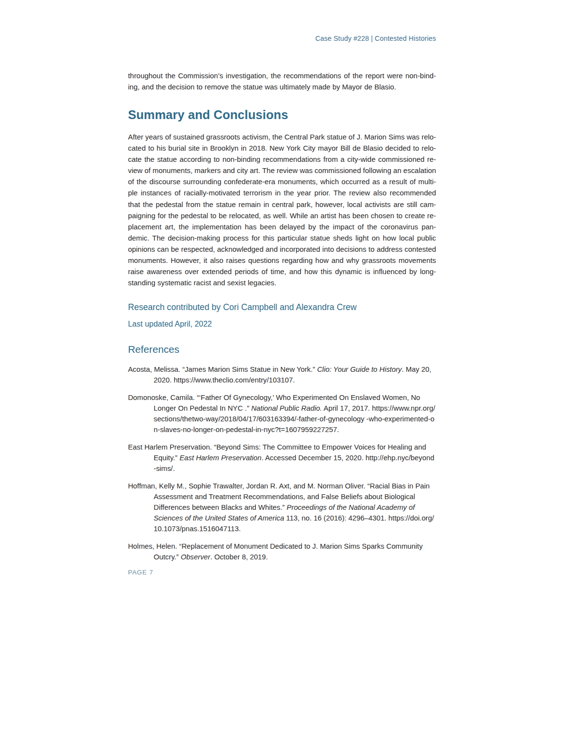Case Study #228 | Contested Histories
throughout the Commission’s investigation, the recommendations of the report were non-binding, and the decision to remove the statue was ultimately made by Mayor de Blasio.
Summary and Conclusions
After years of sustained grassroots activism, the Central Park statue of J. Marion Sims was relocated to his burial site in Brooklyn in 2018. New York City mayor Bill de Blasio decided to relocate the statue according to non-binding recommendations from a city-wide commissioned review of monuments, markers and city art. The review was commissioned following an escalation of the discourse surrounding confederate-era monuments, which occurred as a result of multiple instances of racially-motivated terrorism in the year prior. The review also recommended that the pedestal from the statue remain in central park, however, local activists are still campaigning for the pedestal to be relocated, as well. While an artist has been chosen to create replacement art, the implementation has been delayed by the impact of the coronavirus pandemic. The decision-making process for this particular statue sheds light on how local public opinions can be respected, acknowledged and incorporated into decisions to address contested monuments. However, it also raises questions regarding how and why grassroots movements raise awareness over extended periods of time, and how this dynamic is influenced by long-standing systematic racist and sexist legacies.
Research contributed by Cori Campbell and Alexandra Crew
Last updated April, 2022
References
Acosta, Melissa. “James Marion Sims Statue in New York.” Clio: Your Guide to History. May 20, 2020. https://www.theclio.com/entry/103107.
Domonoske, Camila. “‘Father Of Gynecology,’ Who Experimented On Enslaved Women, No Longer On Pedestal In NYC .” National Public Radio. April 17, 2017. https://www.npr.org/sections/thetwo-way/2018/04/17/603163394/-father-of-gynecology -who-experimented-on-slaves-no-longer-on-pedestal-in-nyc?t=1607959227257.
East Harlem Preservation. “Beyond Sims: The Committee to Empower Voices for Healing and Equity.” East Harlem Preservation. Accessed December 15, 2020. http://ehp.nyc/beyond-sims/.
Hoffman, Kelly M., Sophie Trawalter, Jordan R. Axt, and M. Norman Oliver. “Racial Bias in Pain Assessment and Treatment Recommendations, and False Beliefs about Biological Differences between Blacks and Whites.” Proceedings of the National Academy of Sciences of the United States of America 113, no. 16 (2016): 4296–4301. https://doi.org/10.1073/pnas.1516047113.
Holmes, Helen. “Replacement of Monument Dedicated to J. Marion Sims Sparks Community Outcry.” Observer. October 8, 2019.
PAGE 7